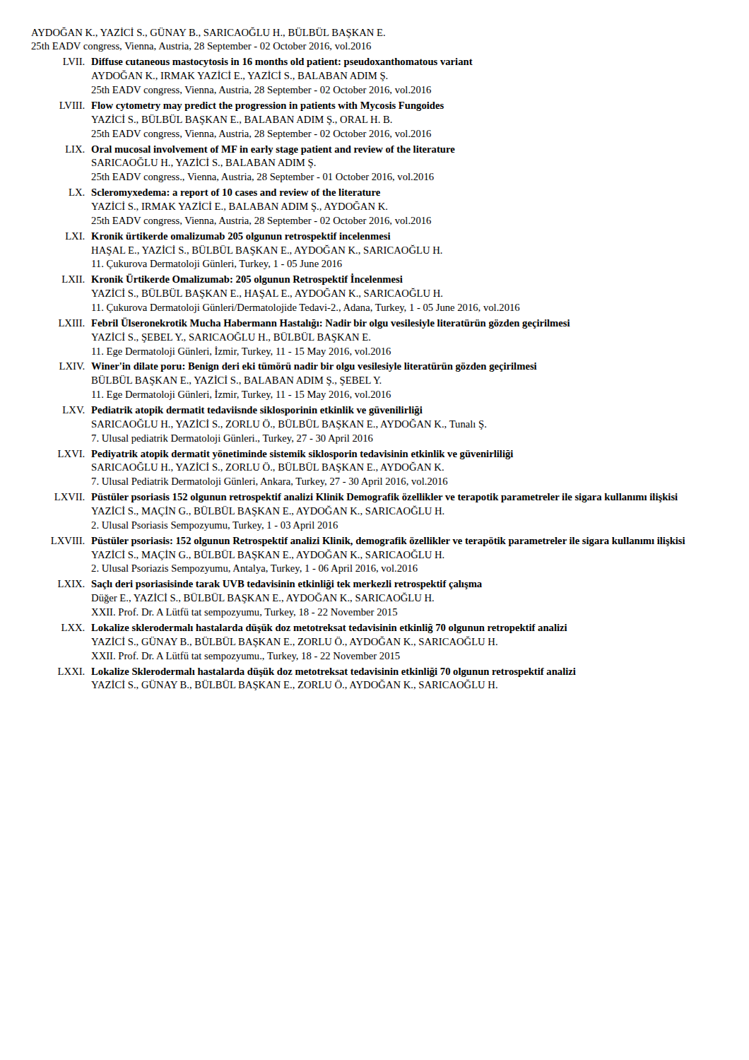AYDOĞAN K., YAZİCİ S., GÜNAY B., SARICAOĞLU H., BÜLBÜL BAŞKAN E.
25th EADV congress, Vienna, Austria, 28 September - 02 October 2016, vol.2016
LVII.
Diffuse cutaneous mastocytosis in 16 months old patient: pseudoxanthomatous variant
AYDOĞAN K., IRMAK YAZİCİ E., YAZİCİ S., BALABAN ADIM Ş.
25th EADV congress, Vienna, Austria, 28 September - 02 October 2016, vol.2016
LVIII.
Flow cytometry may predict the progression in patients with Mycosis Fungoides
YAZİCİ S., BÜLBÜL BAŞKAN E., BALABAN ADIM Ş., ORAL H. B.
25th EADV congress, Vienna, Austria, 28 September - 02 October 2016, vol.2016
LIX.
Oral mucosal involvement of MF in early stage patient and review of the literature
SARICAOĞLU H., YAZİCİ S., BALABAN ADIM Ş.
25th EADV congress., Vienna, Austria, 28 September - 01 October 2016, vol.2016
LX.
Scleromyxedema: a report of 10 cases and review of the literature
YAZİCİ S., IRMAK YAZİCİ E., BALABAN ADIM Ş., AYDOĞAN K.
25th EADV congress, Vienna, Austria, 28 September - 02 October 2016, vol.2016
LXI.
Kronik ürtikerde omalizumab 205 olgunun retrospektif incelenmesi
HAŞAL E., YAZİCİ S., BÜLBÜL BAŞKAN E., AYDOĞAN K., SARICAOĞLU H.
11. Çukurova Dermatoloji Günleri, Turkey, 1 - 05 June 2016
LXII.
Kronik Ürtikerde Omalizumab: 205 olgunun Retrospektif İncelenmesi
YAZİCİ S., BÜLBÜL BAŞKAN E., HAŞAL E., AYDOĞAN K., SARICAOĞLU H.
11. Çukurova Dermatoloji Günleri/Dermatolojide Tedavi-2., Adana, Turkey, 1 - 05 June 2016, vol.2016
LXIII.
Febril Ülseronekrotik Mucha Habermann Hastalığı: Nadir bir olgu vesilesiyle literatürün gözden geçirilmesi
YAZİCİ S., ŞEBEL Y., SARICAOĞLU H., BÜLBÜL BAŞKAN E.
11. Ege Dermatoloji Günleri, İzmir, Turkey, 11 - 15 May 2016, vol.2016
LXIV.
Winer'in dilate poru: Benign deri eki tümörü nadir bir olgu vesilesiyle literatürün gözden geçirilmesi
BÜLBÜL BAŞKAN E., YAZİCİ S., BALABAN ADIM Ş., ŞEBEL Y.
11. Ege Dermatoloji Günleri, İzmir, Turkey, 11 - 15 May 2016, vol.2016
LXV.
Pediatrik atopik dermatit tedaviisnde siklosporinin etkinlik ve güvenilirliği
SARICAOĞLU H., YAZİCİ S., ZORLU Ö., BÜLBÜL BAŞKAN E., AYDOĞAN K., Tunalı Ş.
7. Ulusal pediatrik Dermatoloji Günleri., Turkey, 27 - 30 April 2016
LXVI.
Pediyatrik atopik dermatit yönetiminde sistemik siklosporin tedavisinin etkinlik ve güvenirliliği
SARICAOĞLU H., YAZİCİ S., ZORLU Ö., BÜLBÜL BAŞKAN E., AYDOĞAN K.
7. Ulusal Pediatrik Dermatoloji Günleri, Ankara, Turkey, 27 - 30 April 2016, vol.2016
LXVII.
Püstüler psoriasis 152 olgunun retrospektif analizi Klinik Demografik özellikler ve terapotik parametreler ile sigara kullanımı ilişkisi
YAZİCİ S., MAÇİN G., BÜLBÜL BAŞKAN E., AYDOĞAN K., SARICAOĞLU H.
2. Ulusal Psoriasis Sempozyumu, Turkey, 1 - 03 April 2016
LXVIII.
Püstüler psoriasis: 152 olgunun Retrospektif analizi Klinik, demografik özellikler ve terapötik parametreler ile sigara kullanımı ilişkisi
YAZİCİ S., MAÇİN G., BÜLBÜL BAŞKAN E., AYDOĞAN K., SARICAOĞLU H.
2. Ulusal Psoriazis Sempozyumu, Antalya, Turkey, 1 - 06 April 2016, vol.2016
LXIX.
Saçlı deri psoriasisinde tarak UVB tedavisinin etkinliği tek merkezli retrospektif çalışma
Düğer E., YAZİCİ S., BÜLBÜL BAŞKAN E., AYDOĞAN K., SARICAOĞLU H.
XXII. Prof. Dr. A Lütfü tat sempozyumu, Turkey, 18 - 22 November 2015
LXX.
Lokalize sklerodermalı hastalarda düşük doz metotreksat tedavisinin etkinliğ 70 olgunun retropektif analizi
YAZİCİ S., GÜNAY B., BÜLBÜL BAŞKAN E., ZORLU Ö., AYDOĞAN K., SARICAOĞLU H.
XXII. Prof. Dr. A Lütfü tat sempozyumu., Turkey, 18 - 22 November 2015
LXXI.
Lokalize Sklerodermalı hastalarda düşük doz metotreksat tedavisinin etkinliği 70 olgunun retrospektif analizi
YAZİCİ S., GÜNAY B., BÜLBÜL BAŞKAN E., ZORLU Ö., AYDOĞAN K., SARICAOĞLU H.